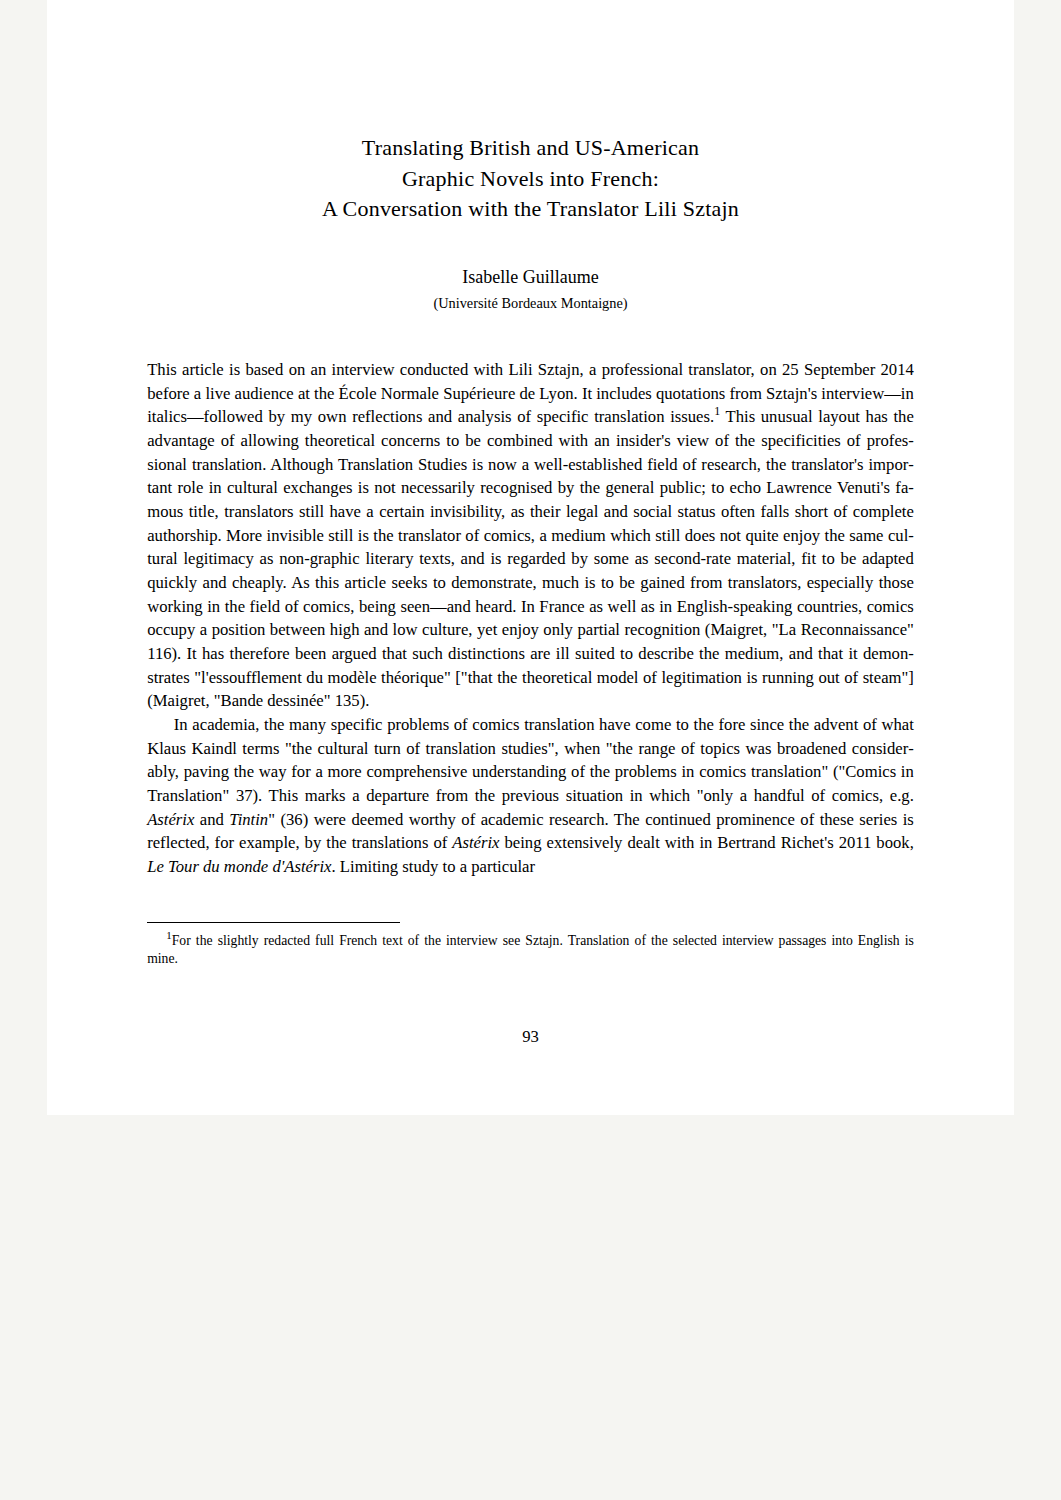Translating British and US-American
Graphic Novels into French:
A Conversation with the Translator Lili Sztajn
Isabelle Guillaume
(Université Bordeaux Montaigne)
This article is based on an interview conducted with Lili Sztajn, a professional translator, on 25 September 2014 before a live audience at the École Normale Supérieure de Lyon. It includes quotations from Sztajn's interview—in italics—followed by my own reflections and analysis of specific translation issues.1 This unusual layout has the advantage of allowing theoretical concerns to be combined with an insider's view of the specificities of professional translation. Although Translation Studies is now a well-established field of research, the translator's important role in cultural exchanges is not necessarily recognised by the general public; to echo Lawrence Venuti's famous title, translators still have a certain invisibility, as their legal and social status often falls short of complete authorship. More invisible still is the translator of comics, a medium which still does not quite enjoy the same cultural legitimacy as non-graphic literary texts, and is regarded by some as second-rate material, fit to be adapted quickly and cheaply. As this article seeks to demonstrate, much is to be gained from translators, especially those working in the field of comics, being seen—and heard. In France as well as in English-speaking countries, comics occupy a position between high and low culture, yet enjoy only partial recognition (Maigret, "La Reconnaissance" 116). It has therefore been argued that such distinctions are ill suited to describe the medium, and that it demonstrates "l'essoufflement du modèle théorique" ["that the theoretical model of legitimation is running out of steam"] (Maigret, "Bande dessinée" 135).
In academia, the many specific problems of comics translation have come to the fore since the advent of what Klaus Kaindl terms "the cultural turn of translation studies", when "the range of topics was broadened considerably, paving the way for a more comprehensive understanding of the problems in comics translation" ("Comics in Translation" 37). This marks a departure from the previous situation in which "only a handful of comics, e.g. Astérix and Tintin" (36) were deemed worthy of academic research. The continued prominence of these series is reflected, for example, by the translations of Astérix being extensively dealt with in Bertrand Richet's 2011 book, Le Tour du monde d'Astérix. Limiting study to a particular
1For the slightly redacted full French text of the interview see Sztajn. Translation of the selected interview passages into English is mine.
93